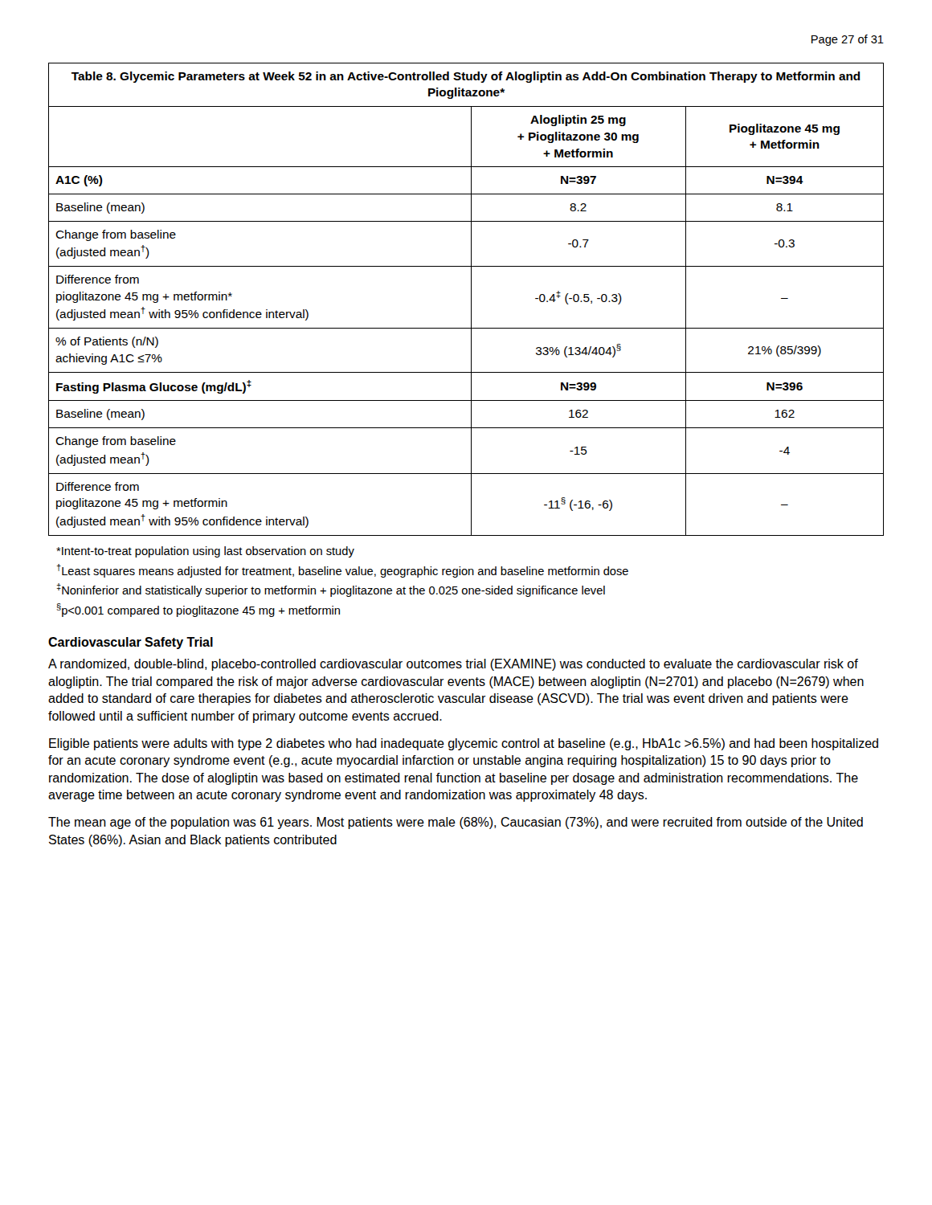Page 27 of 31
Table 8. Glycemic Parameters at Week 52 in an Active-Controlled Study of Alogliptin as Add-On Combination Therapy to Metformin and Pioglitazone*
| | Alogliptin 25 mg + Pioglitazone 30 mg + Metformin | Pioglitazone 45 mg + Metformin |
| --- | --- | --- |
| A1C (%) | N=397 | N=394 |
| Baseline (mean) | 8.2 | 8.1 |
| Change from baseline (adjusted mean † ) | -0.7 | -0.3 |
| Difference from pioglitazone 45 mg + metformin* (adjusted mean † with 95% confidence interval) | -0.4 ‡ (-0.5, -0.3) | – |
| % of Patients (n/N) achieving A1C ≤7% | 33% (134/404) § | 21% (85/399) |
| Fasting Plasma Glucose (mg/dL) ‡ | N=399 | N=396 |
| Baseline (mean) | 162 | 162 |
| Change from baseline (adjusted mean † ) | -15 | -4 |
| Difference from pioglitazone 45 mg + metformin (adjusted mean † with 95% confidence interval) | -11 § (-16, -6) | – |
*Intent-to-treat population using last observation on study
†Least squares means adjusted for treatment, baseline value, geographic region and baseline metformin dose
‡Noninferior and statistically superior to metformin + pioglitazone at the 0.025 one-sided significance level
§p<0.001 compared to pioglitazone 45 mg + metformin
Cardiovascular Safety Trial
A randomized, double-blind, placebo-controlled cardiovascular outcomes trial (EXAMINE) was conducted to evaluate the cardiovascular risk of alogliptin. The trial compared the risk of major adverse cardiovascular events (MACE) between alogliptin (N=2701) and placebo (N=2679) when added to standard of care therapies for diabetes and atherosclerotic vascular disease (ASCVD). The trial was event driven and patients were followed until a sufficient number of primary outcome events accrued.
Eligible patients were adults with type 2 diabetes who had inadequate glycemic control at baseline (e.g., HbA1c >6.5%) and had been hospitalized for an acute coronary syndrome event (e.g., acute myocardial infarction or unstable angina requiring hospitalization) 15 to 90 days prior to randomization. The dose of alogliptin was based on estimated renal function at baseline per dosage and administration recommendations. The average time between an acute coronary syndrome event and randomization was approximately 48 days.
The mean age of the population was 61 years. Most patients were male (68%), Caucasian (73%), and were recruited from outside of the United States (86%). Asian and Black patients contributed